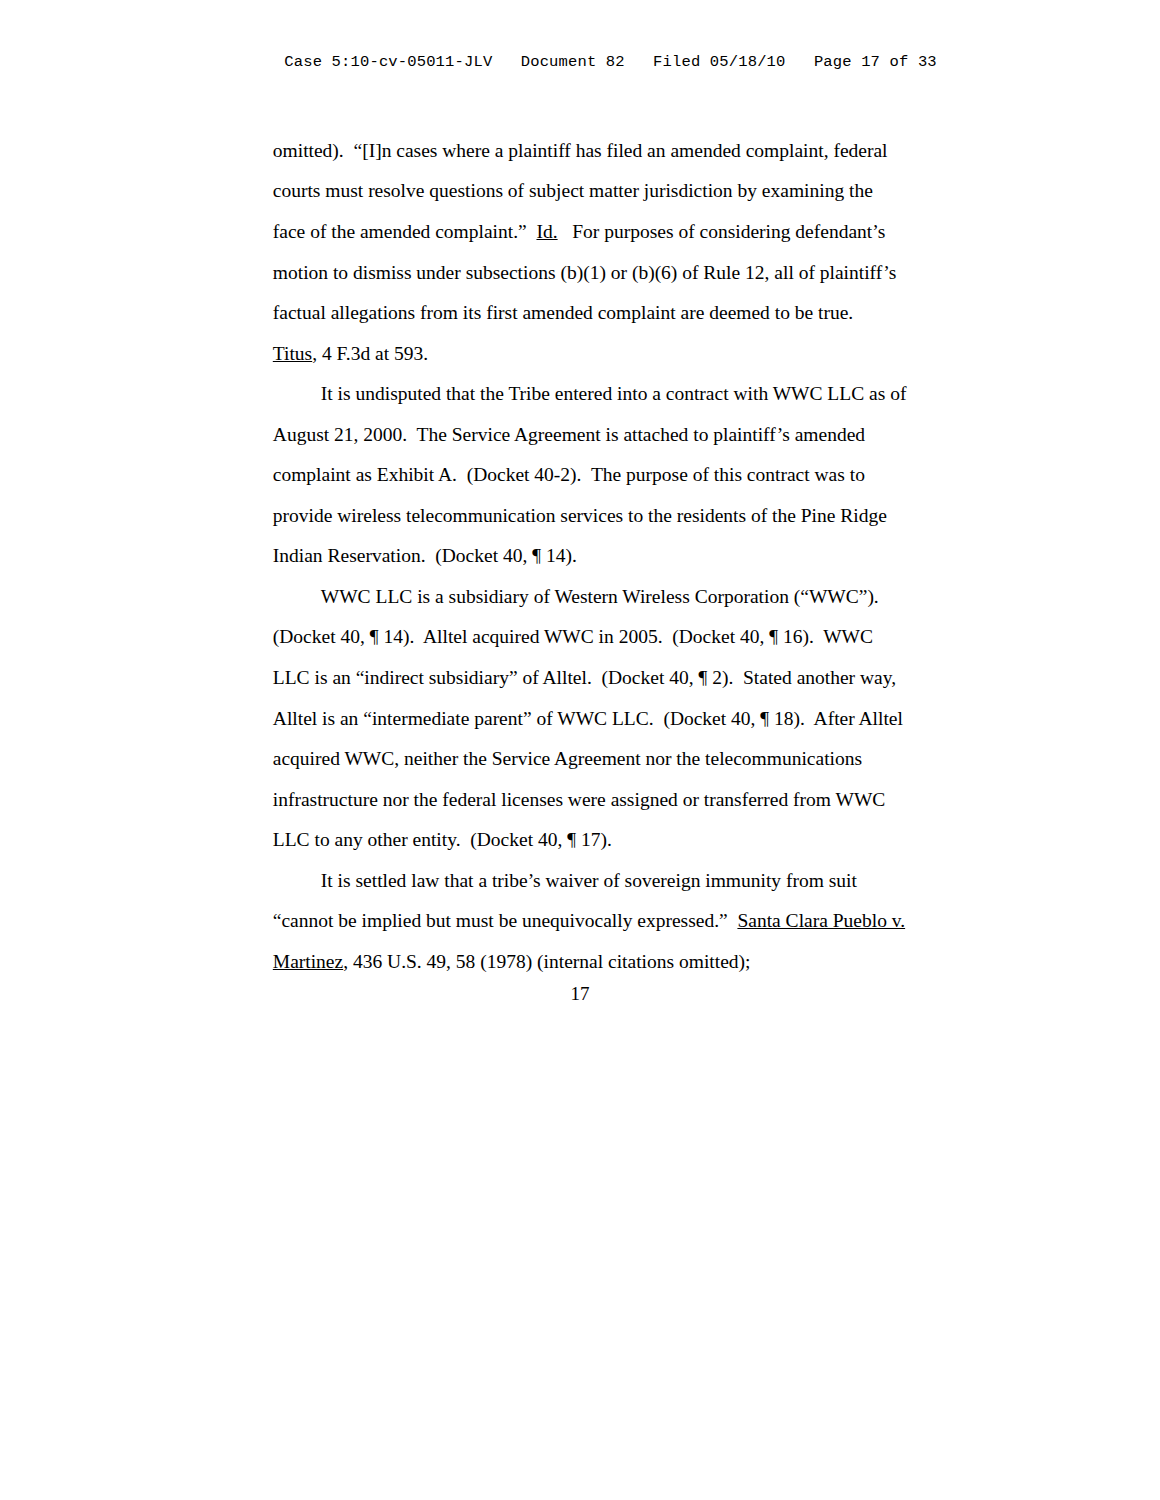Case 5:10-cv-05011-JLV Document 82 Filed 05/18/10 Page 17 of 33
omitted). “[I]n cases where a plaintiff has filed an amended complaint, federal courts must resolve questions of subject matter jurisdiction by examining the face of the amended complaint.” Id. For purposes of considering defendant’s motion to dismiss under subsections (b)(1) or (b)(6) of Rule 12, all of plaintiff’s factual allegations from its first amended complaint are deemed to be true. Titus, 4 F.3d at 593.
It is undisputed that the Tribe entered into a contract with WWC LLC as of August 21, 2000. The Service Agreement is attached to plaintiff’s amended complaint as Exhibit A. (Docket 40-2). The purpose of this contract was to provide wireless telecommunication services to the residents of the Pine Ridge Indian Reservation. (Docket 40, ¶ 14).
WWC LLC is a subsidiary of Western Wireless Corporation (“WWC”). (Docket 40, ¶ 14). Alltel acquired WWC in 2005. (Docket 40, ¶ 16). WWC LLC is an “indirect subsidiary” of Alltel. (Docket 40, ¶ 2). Stated another way, Alltel is an “intermediate parent” of WWC LLC. (Docket 40, ¶ 18). After Alltel acquired WWC, neither the Service Agreement nor the telecommunications infrastructure nor the federal licenses were assigned or transferred from WWC LLC to any other entity. (Docket 40, ¶ 17).
It is settled law that a tribe’s waiver of sovereign immunity from suit “cannot be implied but must be unequivocally expressed.” Santa Clara Pueblo v. Martinez, 436 U.S. 49, 58 (1978) (internal citations omitted);
17